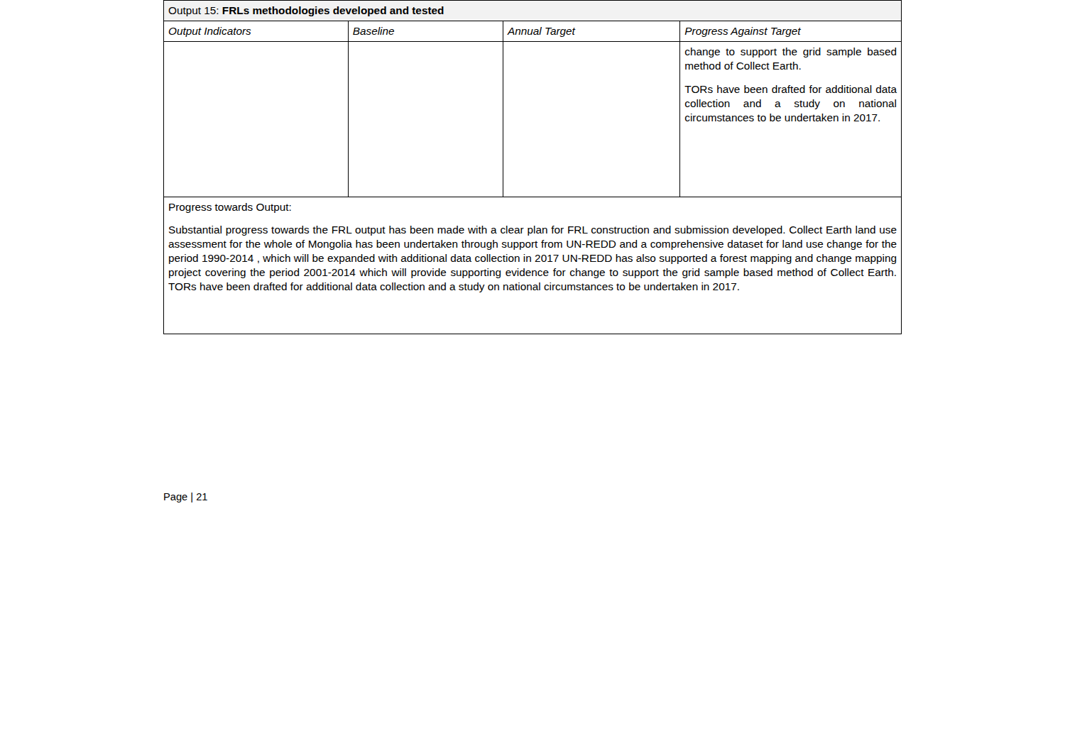| Output 15: FRLs methodologies developed and tested |
| Output Indicators | Baseline | Annual Target | Progress Against Target |
| | | | change to support the grid sample based method of Collect Earth. TORs have been drafted for additional data collection and a study on national circumstances to be undertaken in 2017. |
| Progress towards Output: Substantial progress towards the FRL output has been made with a clear plan for FRL construction and submission developed. Collect Earth land use assessment for the whole of Mongolia has been undertaken through support from UN-REDD and a comprehensive dataset for land use change for the period 1990-2014 , which will be expanded with additional data collection in 2017 UN-REDD has also supported a forest mapping and change mapping project covering the period 2001-2014 which will provide supporting evidence for change to support the grid sample based method of Collect Earth. TORs have been drafted for additional data collection and a study on national circumstances to be undertaken in 2017. |
Page | 21